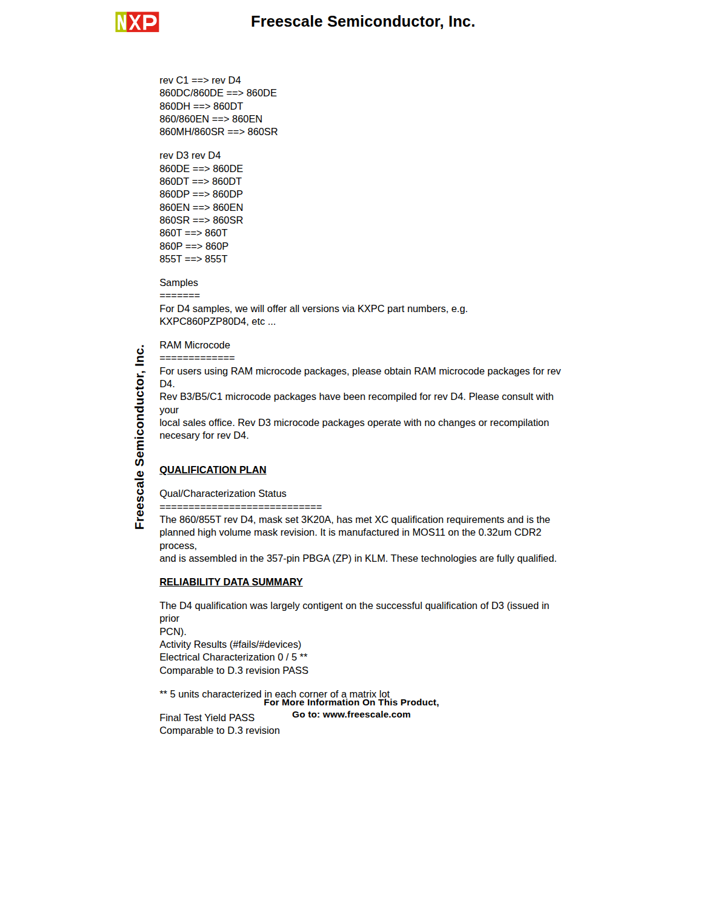Freescale Semiconductor, Inc.
Freescale Semiconductor, Inc.
rev C1 ==> rev D4
860DC/860DE ==> 860DE
860DH ==> 860DT
860/860EN ==> 860EN
860MH/860SR ==> 860SR
rev D3 rev D4
860DE ==> 860DE
860DT ==> 860DT
860DP ==> 860DP
860EN ==> 860EN
860SR ==> 860SR
860T ==> 860T
860P ==> 860P
855T ==> 855T
Samples
=======
For D4 samples, we will offer all versions via KXPC part numbers, e.g.
KXPC860PZP80D4, etc ...
RAM Microcode
=============
For users using RAM microcode packages, please obtain RAM microcode packages for rev D4.
Rev B3/B5/C1 microcode packages have been recompiled for rev D4. Please consult with your
local sales office. Rev D3 microcode packages operate with no changes or recompilation
necesary for rev D4.
QUALIFICATION PLAN
Qual/Characterization Status
============================
The 860/855T rev D4, mask set 3K20A, has met XC qualification requirements and is the
planned high volume mask revision. It is manufactured in MOS11 on the 0.32um CDR2 process,
and is assembled in the 357-pin PBGA (ZP) in KLM. These technologies are fully qualified.
RELIABILITY DATA SUMMARY
The D4 qualification was largely contigent on the successful qualification of D3 (issued in prior
PCN).
Activity Results (#fails/#devices)
Electrical Characterization 0 / 5 **
Comparable to D.3 revision PASS
** 5 units characterized in each corner of a matrix lot
Final Test Yield PASS
Comparable to D.3 revision
For More Information On This Product,
Go to: www.freescale.com